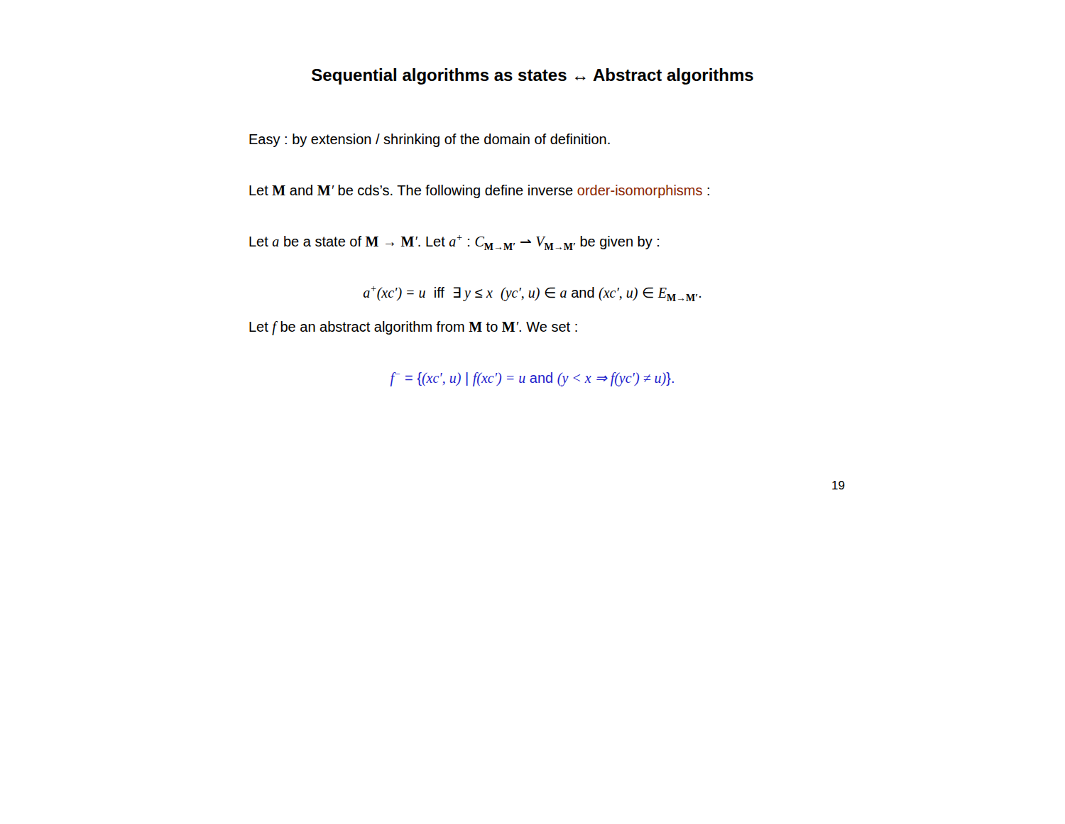Sequential algorithms as states ↔ Abstract algorithms
Easy : by extension / shrinking of the domain of definition.
Let M and M′ be cds’s. The following define inverse order-isomorphisms :
Let a be a state of M → M′. Let a+ : CM→M′ ⇀ VM→M′ be given by :
a+(xc′) = u iff ∃ y ≤ x (yc′, u) ∈ a and (xc′, u) ∈ EM→M′.
Let f be an abstract algorithm from M to M′. We set :
f− = {(xc′, u) | f(xc′) = u and (y < x ⇒ f(yc′) ≠ u)}.
19